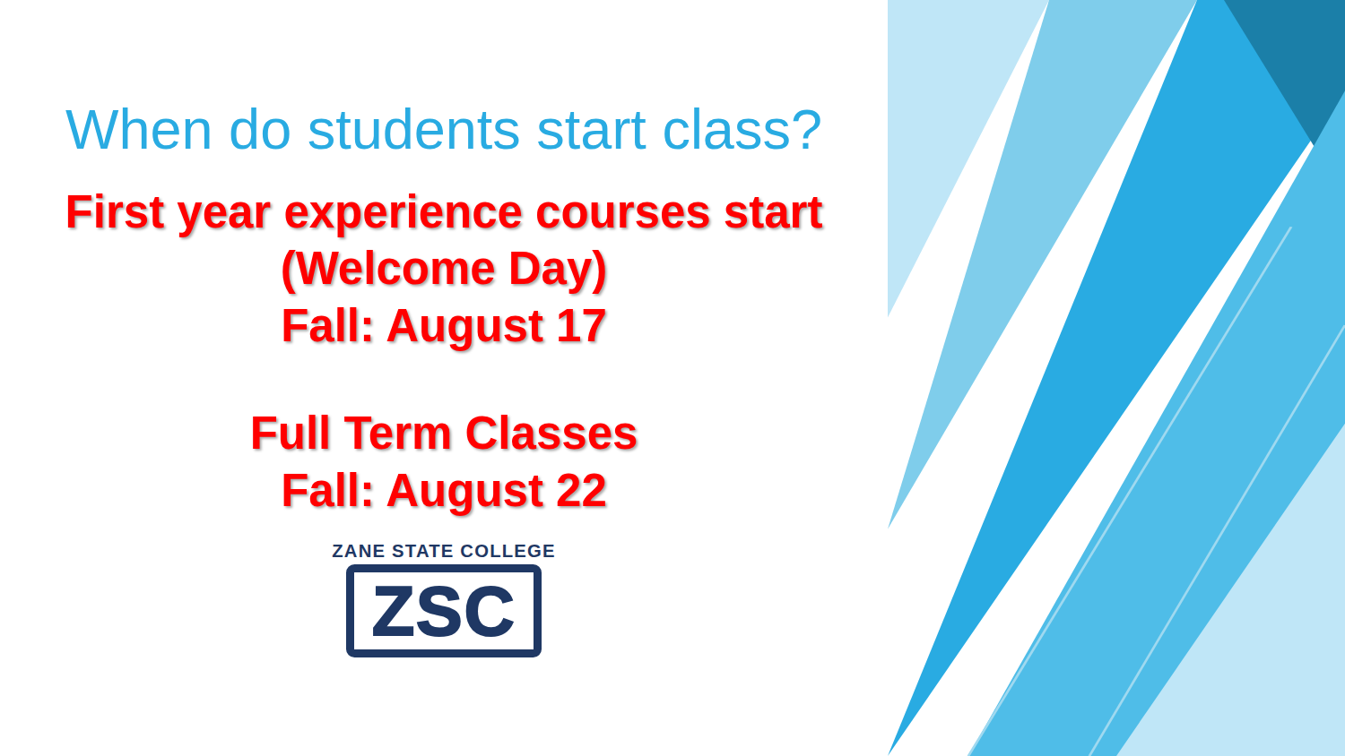When do students start class?
First year experience courses start
(Welcome Day)
Fall: August 17 Full Term Classes
Fall: August 22
ZANE STATE COLLEGE
ZSC